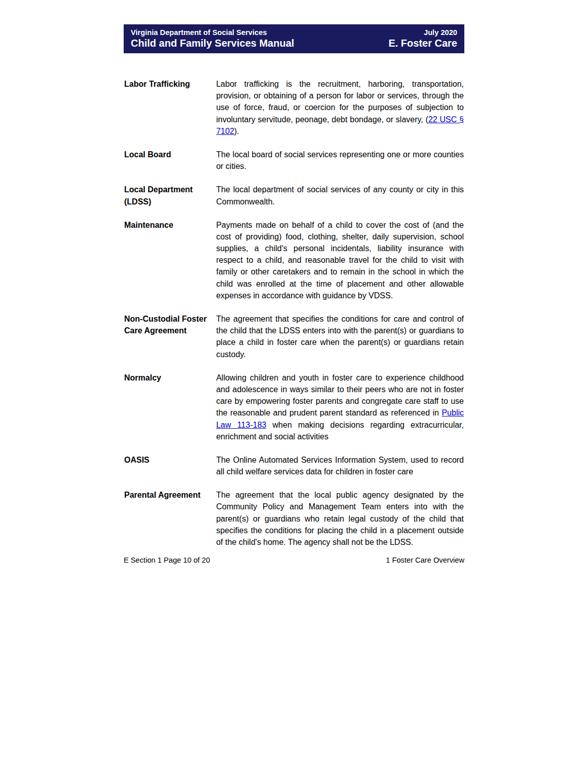Virginia Department of Social Services
Child and Family Services Manual
July 2020
E. Foster Care
| Labor Trafficking | Labor trafficking is the recruitment, harboring, transportation, provision, or obtaining of a person for labor or services, through the use of force, fraud, or coercion for the purposes of subjection to involuntary servitude, peonage, debt bondage, or slavery, ( 22 USC § 7102 ). |
| Local Board | The local board of social services representing one or more counties or cities. |
| Local Department (LDSS) | The local department of social services of any county or city in this Commonwealth. |
| Maintenance | Payments made on behalf of a child to cover the cost of (and the cost of providing) food, clothing, shelter, daily supervision, school supplies, a child's personal incidentals, liability insurance with respect to a child, and reasonable travel for the child to visit with family or other caretakers and to remain in the school in which the child was enrolled at the time of placement and other allowable expenses in accordance with guidance by VDSS. |
| Non-Custodial Foster Care Agreement | The agreement that specifies the conditions for care and control of the child that the LDSS enters into with the parent(s) or guardians to place a child in foster care when the parent(s) or guardians retain custody. |
| Normalcy | Allowing children and youth in foster care to experience childhood and adolescence in ways similar to their peers who are not in foster care by empowering foster parents and congregate care staff to use the reasonable and prudent parent standard as referenced in Public Law 113-183 when making decisions regarding extracurricular, enrichment and social activities |
| OASIS | The Online Automated Services Information System, used to record all child welfare services data for children in foster care |
| Parental Agreement | The agreement that the local public agency designated by the Community Policy and Management Team enters into with the parent(s) or guardians who retain legal custody of the child that specifies the conditions for placing the child in a placement outside of the child's home. The agency shall not be the LDSS. |
E Section 1 Page 10 of 20
1 Foster Care Overview